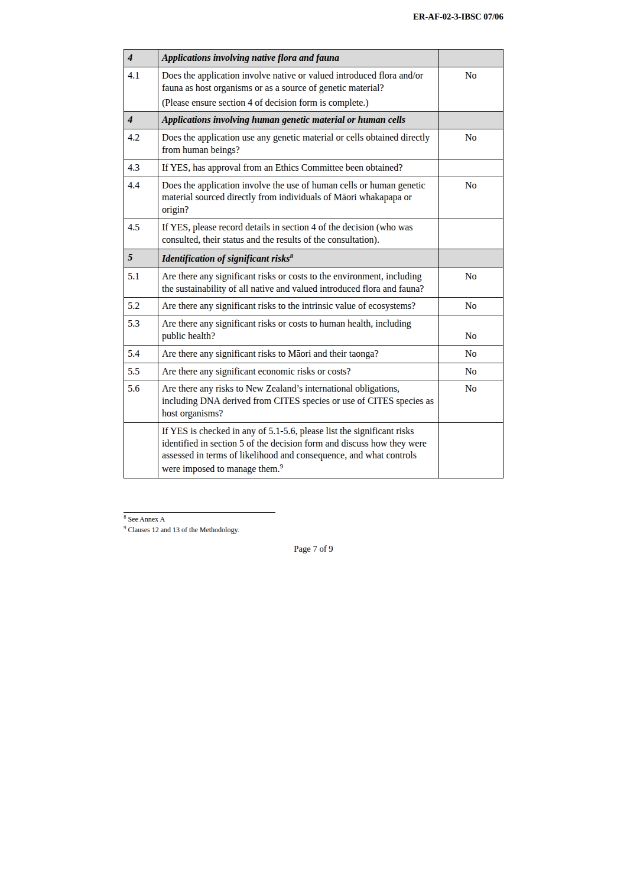ER-AF-02-3-IBSC 07/06
| 4 | Applications involving native flora and fauna | |
| 4.1 | Does the application involve native or valued introduced flora and/or fauna as host organisms or as a source of genetic material? (Please ensure section 4 of decision form is complete.) | No |
| 4 | Applications involving human genetic material or human cells | |
| 4.2 | Does the application use any genetic material or cells obtained directly from human beings? | No |
| 4.3 | If YES, has approval from an Ethics Committee been obtained? | |
| 4.4 | Does the application involve the use of human cells or human genetic material sourced directly from individuals of Māori whakapapa or origin? | No |
| 4.5 | If YES, please record details in section 4 of the decision (who was consulted, their status and the results of the consultation). | |
| 5 | Identification of significant risks 8 | |
| 5.1 | Are there any significant risks or costs to the environment, including the sustainability of all native and valued introduced flora and fauna? | No |
| 5.2 | Are there any significant risks to the intrinsic value of ecosystems? | No |
| 5.3 | Are there any significant risks or costs to human health, including public health? | No |
| 5.4 | Are there any significant risks to Māori and their taonga? | No |
| 5.5 | Are there any significant economic risks or costs? | No |
| 5.6 | Are there any risks to New Zealand’s international obligations, including DNA derived from CITES species or use of CITES species as host organisms? | No |
| | If YES is checked in any of 5.1-5.6, please list the significant risks identified in section 5 of the decision form and discuss how they were assessed in terms of likelihood and consequence, and what controls were imposed to manage them. 9 | |
8 See Annex A
9 Clauses 12 and 13 of the Methodology.
Page 7 of 9